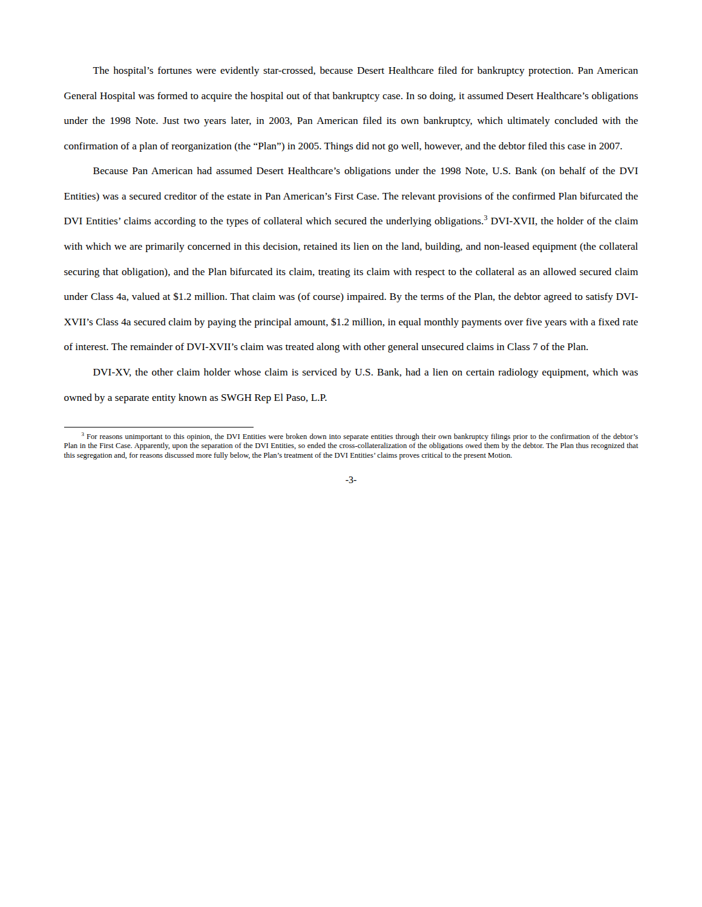The hospital’s fortunes were evidently star-crossed, because Desert Healthcare filed for bankruptcy protection. Pan American General Hospital was formed to acquire the hospital out of that bankruptcy case. In so doing, it assumed Desert Healthcare’s obligations under the 1998 Note. Just two years later, in 2003, Pan American filed its own bankruptcy, which ultimately concluded with the confirmation of a plan of reorganization (the “Plan”) in 2005. Things did not go well, however, and the debtor filed this case in 2007.
Because Pan American had assumed Desert Healthcare’s obligations under the 1998 Note, U.S. Bank (on behalf of the DVI Entities) was a secured creditor of the estate in Pan American’s First Case. The relevant provisions of the confirmed Plan bifurcated the DVI Entities’ claims according to the types of collateral which secured the underlying obligations.3 DVI-XVII, the holder of the claim with which we are primarily concerned in this decision, retained its lien on the land, building, and non-leased equipment (the collateral securing that obligation), and the Plan bifurcated its claim, treating its claim with respect to the collateral as an allowed secured claim under Class 4a, valued at $1.2 million. That claim was (of course) impaired. By the terms of the Plan, the debtor agreed to satisfy DVI-XVII’s Class 4a secured claim by paying the principal amount, $1.2 million, in equal monthly payments over five years with a fixed rate of interest. The remainder of DVI-XVII’s claim was treated along with other general unsecured claims in Class 7 of the Plan.
DVI-XV, the other claim holder whose claim is serviced by U.S. Bank, had a lien on certain radiology equipment, which was owned by a separate entity known as SWGH Rep El Paso, L.P.
3 For reasons unimportant to this opinion, the DVI Entities were broken down into separate entities through their own bankruptcy filings prior to the confirmation of the debtor’s Plan in the First Case. Apparently, upon the separation of the DVI Entities, so ended the cross-collateralization of the obligations owed them by the debtor. The Plan thus recognized that this segregation and, for reasons discussed more fully below, the Plan’s treatment of the DVI Entities’ claims proves critical to the present Motion.
-3-